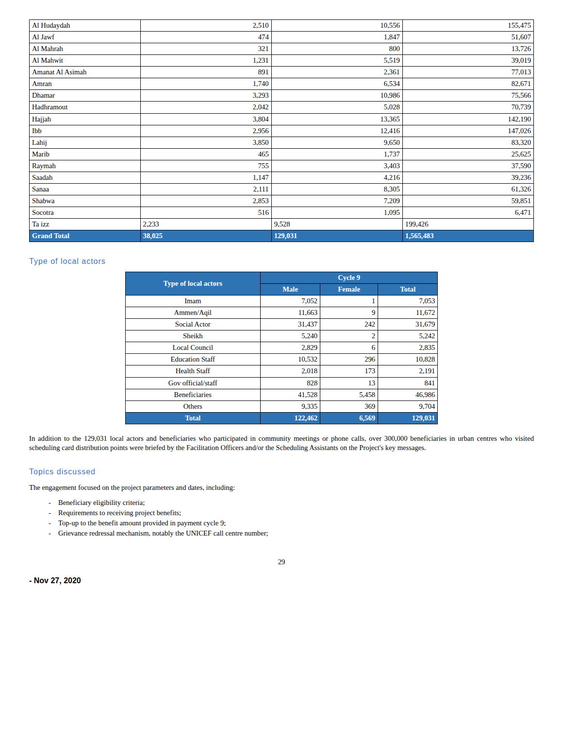| Al Hudaydah | 2,510 | 10,556 | 155,475 |
| Al Jawf | 474 | 1,847 | 51,607 |
| Al Mahrah | 321 | 800 | 13,726 |
| Al Mahwit | 1,231 | 5,519 | 39,019 |
| Amanat Al Asimah | 891 | 2,361 | 77,013 |
| Amran | 1,740 | 6,534 | 82,671 |
| Dhamar | 3,293 | 10,986 | 75,566 |
| Hadhramout | 2,042 | 5,028 | 70,739 |
| Hajjah | 3,804 | 13,365 | 142,190 |
| Ibb | 2,956 | 12,416 | 147,026 |
| Lahij | 3,850 | 9,650 | 83,320 |
| Marib | 465 | 1,737 | 25,625 |
| Raymah | 755 | 3,403 | 37,590 |
| Saadah | 1,147 | 4,216 | 39,236 |
| Sanaa | 2,111 | 8,305 | 61,326 |
| Shabwa | 2,853 | 7,209 | 59,851 |
| Socotra | 516 | 1,095 | 6,471 |
| Ta izz | 2,233 | 9,528 | 199,426 |
| Grand Total | 38,025 | 129,031 | 1,565,483 |
Type of local actors
| Type of local actors | Cycle 9 |
| --- | --- |
| Male | Female | Total |
| Imam | 7,052 | 1 | 7,053 |
| Ammen/Aqil | 11,663 | 9 | 11,672 |
| Social Actor | 31,437 | 242 | 31,679 |
| Sheikh | 5,240 | 2 | 5,242 |
| Local Council | 2,829 | 6 | 2,835 |
| Education Staff | 10,532 | 296 | 10,828 |
| Health Staff | 2,018 | 173 | 2,191 |
| Gov official/staff | 828 | 13 | 841 |
| Beneficiaries | 41,528 | 5,458 | 46,986 |
| Others | 9,335 | 369 | 9,704 |
| Total | 122,462 | 6,569 | 129,031 |
In addition to the 129,031 local actors and beneficiaries who participated in community meetings or phone calls, over 300,000 beneficiaries in urban centres who visited scheduling card distribution points were briefed by the Facilitation Officers and/or the Scheduling Assistants on the Project's key messages.
Topics discussed
The engagement focused on the project parameters and dates, including:
Beneficiary eligibility criteria;
Requirements to receiving project benefits;
Top-up to the benefit amount provided in payment cycle 9;
Grievance redressal mechanism, notably the UNICEF call centre number;
29
- Nov 27, 2020